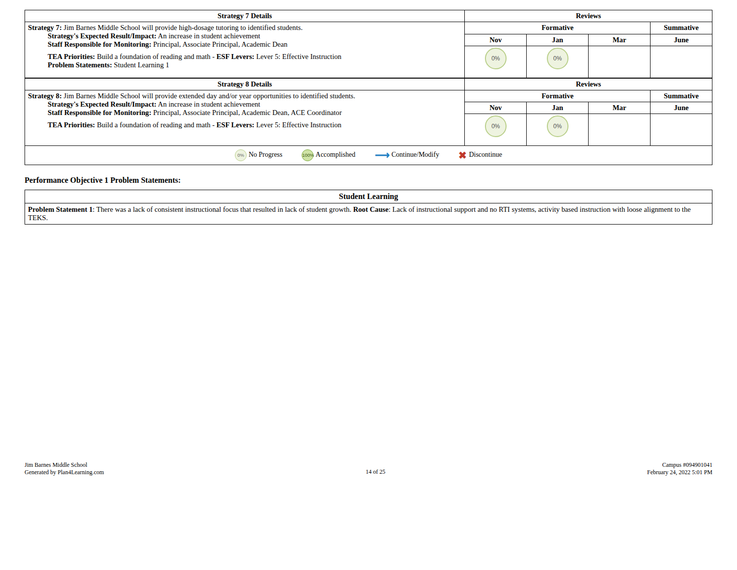| Strategy 7 Details | Reviews |
| Strategy 7: Jim Barnes Middle School will provide high-dosage tutoring to identified students. Strategy's Expected Result/Impact: An increase in student achievement Staff Responsible for Monitoring: Principal, Associate Principal, Academic Dean TEA Priorities: Build a foundation of reading and math - ESF Levers: Lever 5: Effective Instruction Problem Statements: Student Learning 1 | Formative | Summative |
| Nov | Jan | Mar | June |
| 0% | 0% | | |
| Strategy 8 Details | Reviews |
| Strategy 8: Jim Barnes Middle School will provide extended day and/or year opportunities to identified students. Strategy's Expected Result/Impact: An increase in student achievement Staff Responsible for Monitoring: Principal, Associate Principal, Academic Dean, ACE Coordinator TEA Priorities: Build a foundation of reading and math - ESF Levers: Lever 5: Effective Instruction | Formative | Summative |
| Nov | Jan | Mar | June |
| 0% | 0% | | |
0% No Progress 100% Accomplished ⟶Continue/Modify ✖Discontinue
Performance Objective 1 Problem Statements:
| Student Learning |
| --- |
| Problem Statement 1 : There was a lack of consistent instructional focus that resulted in lack of student growth. Root Cause : Lack of instructional support and no RTI systems, activity based instruction with loose alignment to the TEKS. |
Jim Barnes Middle School
Generated by Plan4Learning.com
14 of 25
Campus #094901041
February 24, 2022 5:01 PM